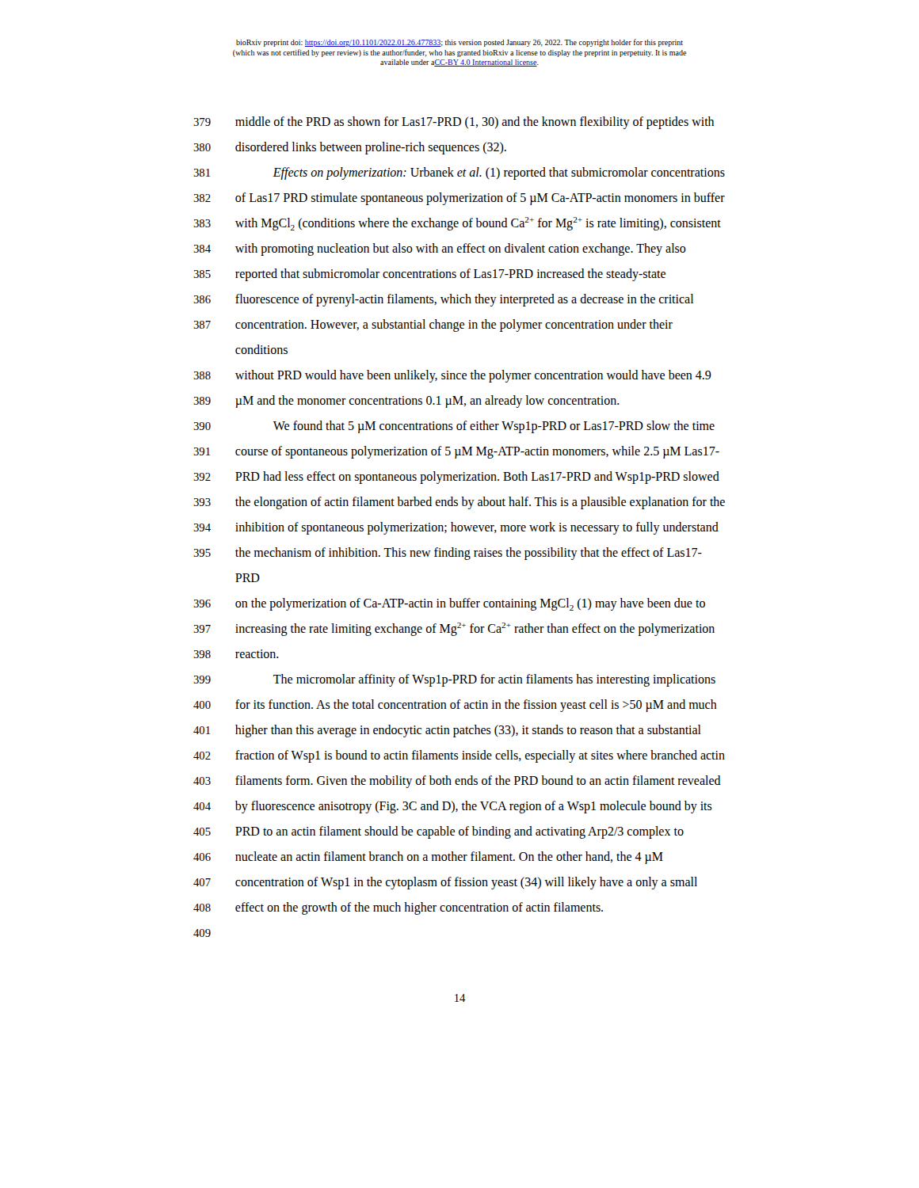bioRxiv preprint doi: https://doi.org/10.1101/2022.01.26.477833; this version posted January 26, 2022. The copyright holder for this preprint
(which was not certified by peer review) is the author/funder, who has granted bioRxiv a license to display the preprint in perpetuity. It is made
available under aCC-BY 4.0 International license.
379
middle of the PRD as shown for Las17-PRD (1, 30) and the known flexibility of peptides with
380
disordered links between proline-rich sequences (32).
381
Effects on polymerization: Urbanek et al. (1) reported that submicromolar concentrations
382
of Las17 PRD stimulate spontaneous polymerization of 5 µM Ca-ATP-actin monomers in buffer
383
with MgCl2 (conditions where the exchange of bound Ca2+ for Mg2+ is rate limiting), consistent
384
with promoting nucleation but also with an effect on divalent cation exchange. They also
385
reported that submicromolar concentrations of Las17-PRD increased the steady-state
386
fluorescence of pyrenyl-actin filaments, which they interpreted as a decrease in the critical
387
concentration. However, a substantial change in the polymer concentration under their conditions
388
without PRD would have been unlikely, since the polymer concentration would have been 4.9
389
µM and the monomer concentrations 0.1 µM, an already low concentration.
390
We found that 5 µM concentrations of either Wsp1p-PRD or Las17-PRD slow the time
391
course of spontaneous polymerization of 5 µM Mg-ATP-actin monomers, while 2.5 µM Las17-
392
PRD had less effect on spontaneous polymerization. Both Las17-PRD and Wsp1p-PRD slowed
393
the elongation of actin filament barbed ends by about half. This is a plausible explanation for the
394
inhibition of spontaneous polymerization; however, more work is necessary to fully understand
395
the mechanism of inhibition. This new finding raises the possibility that the effect of Las17-PRD
396
on the polymerization of Ca-ATP-actin in buffer containing MgCl2 (1) may have been due to
397
increasing the rate limiting exchange of Mg2+ for Ca2+ rather than effect on the polymerization
398
reaction.
399
The micromolar affinity of Wsp1p-PRD for actin filaments has interesting implications
400
for its function. As the total concentration of actin in the fission yeast cell is >50 µM and much
401
higher than this average in endocytic actin patches (33), it stands to reason that a substantial
402
fraction of Wsp1 is bound to actin filaments inside cells, especially at sites where branched actin
403
filaments form. Given the mobility of both ends of the PRD bound to an actin filament revealed
404
by fluorescence anisotropy (Fig. 3C and D), the VCA region of a Wsp1 molecule bound by its
405
PRD to an actin filament should be capable of binding and activating Arp2/3 complex to
406
nucleate an actin filament branch on a mother filament. On the other hand, the 4 µM
407
concentration of Wsp1 in the cytoplasm of fission yeast (34) will likely have a only a small
408
effect on the growth of the much higher concentration of actin filaments.
409
14